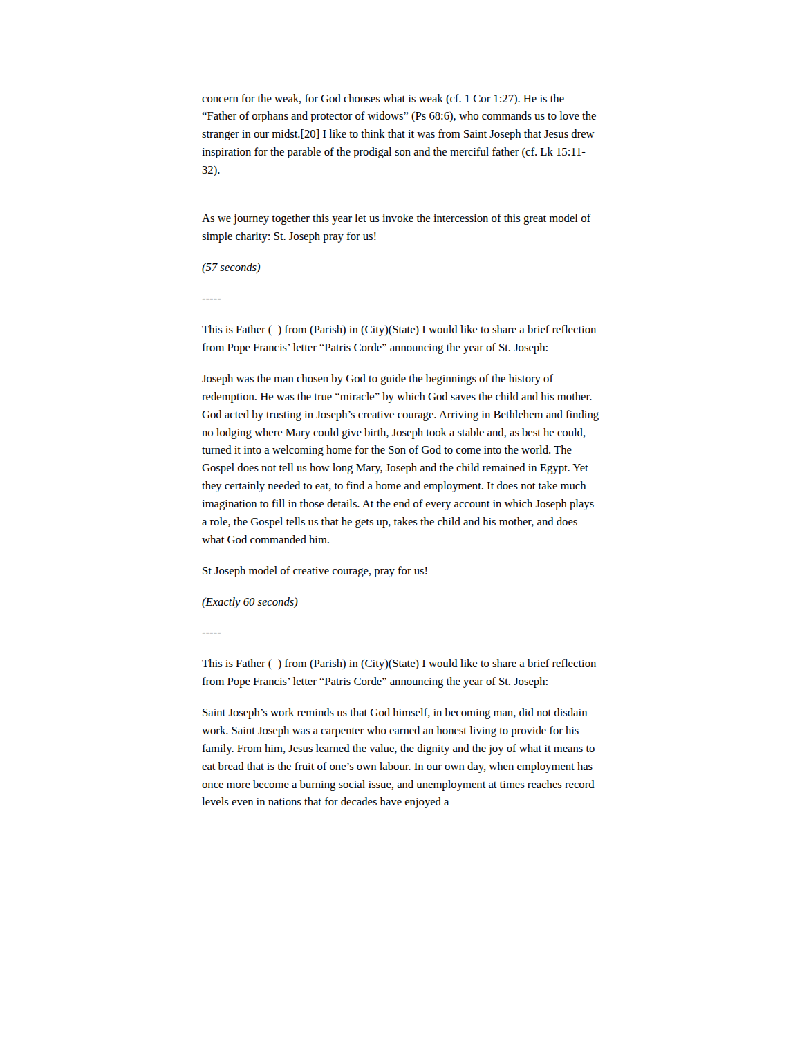concern for the weak, for God chooses what is weak (cf. 1 Cor 1:27). He is the “Father of orphans and protector of widows” (Ps 68:6), who commands us to love the stranger in our midst.[20] I like to think that it was from Saint Joseph that Jesus drew inspiration for the parable of the prodigal son and the merciful father (cf. Lk 15:11-32).
As we journey together this year let us invoke the intercession of this great model of simple charity: St. Joseph pray for us!
(57 seconds)
-----
This is Father ( ) from (Parish) in (City)(State) I would like to share a brief reflection from Pope Francis’ letter “Patris Corde” announcing the year of St. Joseph:
Joseph was the man chosen by God to guide the beginnings of the history of redemption. He was the true “miracle” by which God saves the child and his mother. God acted by trusting in Joseph’s creative courage. Arriving in Bethlehem and finding no lodging where Mary could give birth, Joseph took a stable and, as best he could, turned it into a welcoming home for the Son of God to come into the world. The Gospel does not tell us how long Mary, Joseph and the child remained in Egypt. Yet they certainly needed to eat, to find a home and employment. It does not take much imagination to fill in those details. At the end of every account in which Joseph plays a role, the Gospel tells us that he gets up, takes the child and his mother, and does what God commanded him.
St Joseph model of creative courage, pray for us!
(Exactly 60 seconds)
-----
This is Father ( ) from (Parish) in (City)(State) I would like to share a brief reflection from Pope Francis’ letter “Patris Corde” announcing the year of St. Joseph:
Saint Joseph’s work reminds us that God himself, in becoming man, did not disdain work. Saint Joseph was a carpenter who earned an honest living to provide for his family. From him, Jesus learned the value, the dignity and the joy of what it means to eat bread that is the fruit of one’s own labour. In our own day, when employment has once more become a burning social issue, and unemployment at times reaches record levels even in nations that for decades have enjoyed a